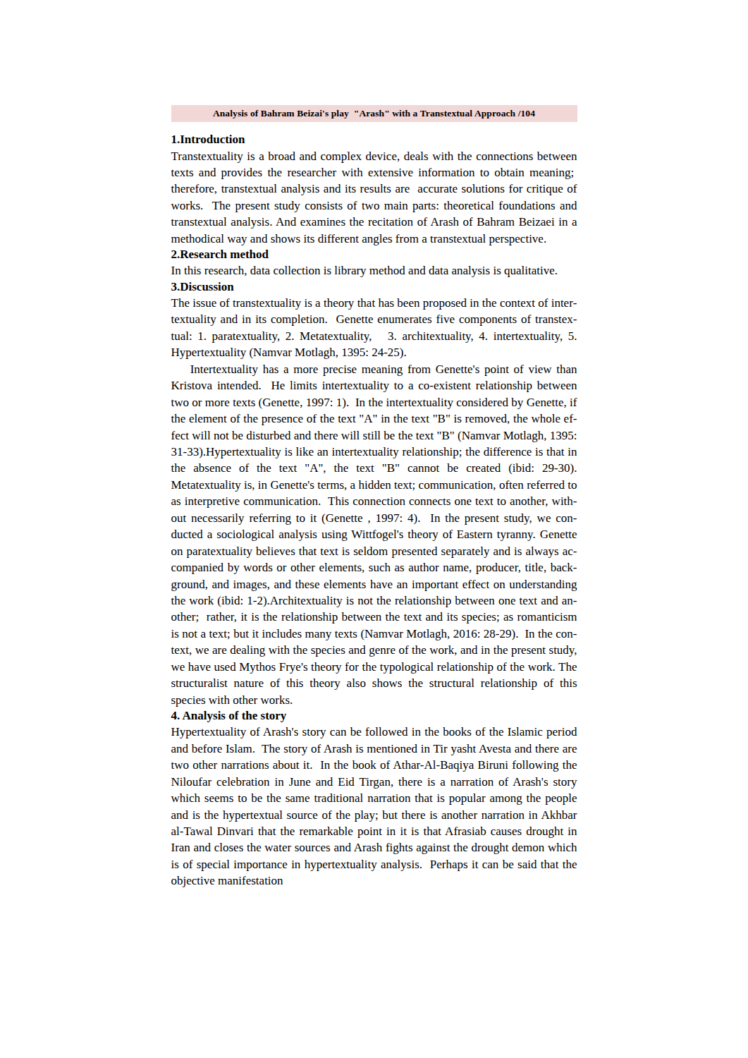Analysis of Bahram Beizai's play "Arash" with a Transtextual Approach /104
1.Introduction
Transtextuality is a broad and complex device, deals with the connections between texts and provides the researcher with extensive information to obtain meaning; therefore, transtextual analysis and its results are accurate solutions for critique of works. The present study consists of two main parts: theoretical foundations and transtextual analysis. And examines the recitation of Arash of Bahram Beizaei in a methodical way and shows its different angles from a transtextual perspective.
2.Research method
In this research, data collection is library method and data analysis is qualitative.
3.Discussion
The issue of transtextuality is a theory that has been proposed in the context of intertextuality and in its completion. Genette enumerates five components of transtextual: 1. paratextuality, 2. Metatextuality, 3. architextuality, 4. intertextuality, 5. Hypertextuality (Namvar Motlagh, 1395: 24-25).
Intertextuality has a more precise meaning from Genette's point of view than Kristova intended. He limits intertextuality to a co-existent relationship between two or more texts (Genette, 1997: 1). In the intertextuality considered by Genette, if the element of the presence of the text "A" in the text "B" is removed, the whole effect will not be disturbed and there will still be the text "B" (Namvar Motlagh, 1395: 31-33).Hypertextuality is like an intertextuality relationship; the difference is that in the absence of the text "A", the text "B" cannot be created (ibid: 29-30). Metatextuality is, in Genette's terms, a hidden text; communication, often referred to as interpretive communication. This connection connects one text to another, without necessarily referring to it (Genette , 1997: 4). In the present study, we conducted a sociological analysis using Wittfogel's theory of Eastern tyranny. Genette on paratextuality believes that text is seldom presented separately and is always accompanied by words or other elements, such as author name, producer, title, background, and images, and these elements have an important effect on understanding the work (ibid: 1-2).Architextuality is not the relationship between one text and another; rather, it is the relationship between the text and its species; as romanticism is not a text; but it includes many texts (Namvar Motlagh, 2016: 28-29). In the context, we are dealing with the species and genre of the work, and in the present study, we have used Mythos Frye's theory for the typological relationship of the work. The structuralist nature of this theory also shows the structural relationship of this species with other works.
4. Analysis of the story
Hypertextuality of Arash's story can be followed in the books of the Islamic period and before Islam. The story of Arash is mentioned in Tir yasht Avesta and there are two other narrations about it. In the book of Athar-Al-Baqiya Biruni following the Niloufar celebration in June and Eid Tirgan, there is a narration of Arash's story which seems to be the same traditional narration that is popular among the people and is the hypertextual source of the play; but there is another narration in Akhbar al-Tawal Dinvari that the remarkable point in it is that Afrasiab causes drought in Iran and closes the water sources and Arash fights against the drought demon which is of special importance in hypertextuality analysis. Perhaps it can be said that the objective manifestation